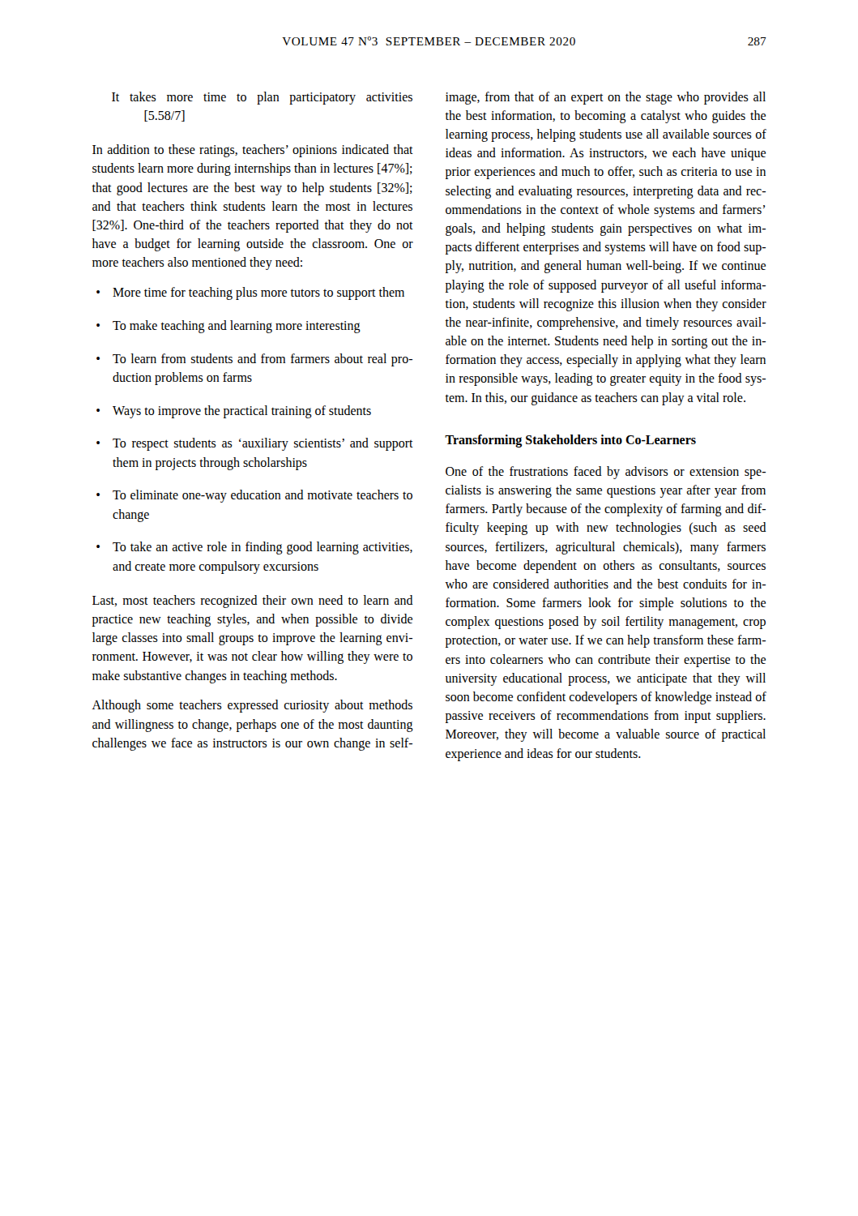VOLUME 47 Nº3 SEPTEMBER – DECEMBER 2020 287
It takes more time to plan participatory activities [5.58/7]
In addition to these ratings, teachers’ opinions indicated that students learn more during internships than in lectures [47%]; that good lectures are the best way to help students [32%]; and that teachers think students learn the most in lectures [32%]. One-third of the teachers reported that they do not have a budget for learning outside the classroom. One or more teachers also mentioned they need:
More time for teaching plus more tutors to support them
To make teaching and learning more interesting
To learn from students and from farmers about real production problems on farms
Ways to improve the practical training of students
To respect students as ‘auxiliary scientists’ and support them in projects through scholarships
To eliminate one-way education and motivate teachers to change
To take an active role in finding good learning activities, and create more compulsory excursions
Last, most teachers recognized their own need to learn and practice new teaching styles, and when possible to divide large classes into small groups to improve the learning environment. However, it was not clear how willing they were to make substantive changes in teaching methods.
Although some teachers expressed curiosity about methods and willingness to change, perhaps one of the most daunting challenges we face as instructors is our own change in self-image, from that of an expert on the stage who provides all the best information, to becoming a catalyst who guides the learning process, helping students use all available sources of ideas and information. As instructors, we each have unique prior experiences and much to offer, such as criteria to use in selecting and evaluating resources, interpreting data and recommendations in the context of whole systems and farmers’ goals, and helping students gain perspectives on what impacts different enterprises and systems will have on food supply, nutrition, and general human well-being. If we continue playing the role of supposed purveyor of all useful information, students will recognize this illusion when they consider the near-infinite, comprehensive, and timely resources available on the internet. Students need help in sorting out the information they access, especially in applying what they learn in responsible ways, leading to greater equity in the food system. In this, our guidance as teachers can play a vital role.
Transforming Stakeholders into Co-Learners
One of the frustrations faced by advisors or extension specialists is answering the same questions year after year from farmers. Partly because of the complexity of farming and difficulty keeping up with new technologies (such as seed sources, fertilizers, agricultural chemicals), many farmers have become dependent on others as consultants, sources who are considered authorities and the best conduits for information. Some farmers look for simple solutions to the complex questions posed by soil fertility management, crop protection, or water use. If we can help transform these farmers into colearners who can contribute their expertise to the university educational process, we anticipate that they will soon become confident codevelopers of knowledge instead of passive receivers of recommendations from input suppliers. Moreover, they will become a valuable source of practical experience and ideas for our students.